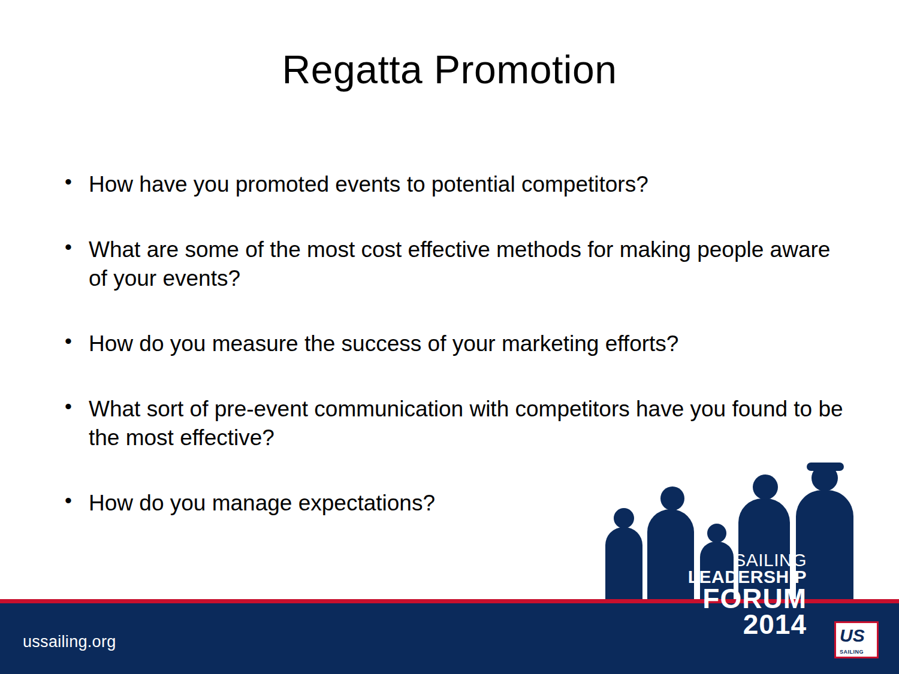Regatta Promotion
How have you promoted events to potential competitors?
What are some of the most cost effective methods for making people aware of your events?
How do you measure the success of your marketing efforts?
What sort of pre-event communication with competitors have you found to be the most effective?
How do you manage expectations?
ussailing.org
SAILING LEADERSHIP
FORUM 2014
US SAILING